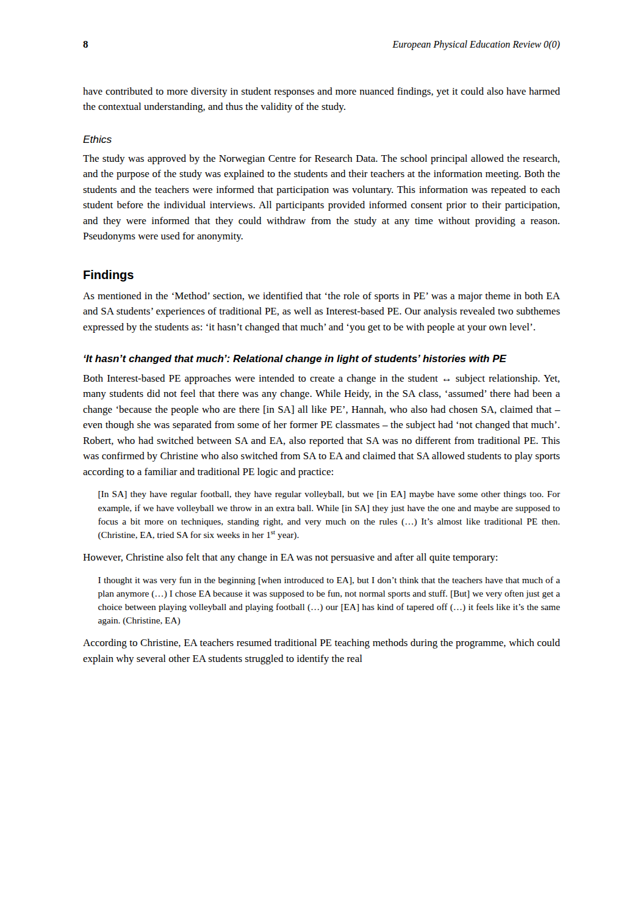8 European Physical Education Review 0(0)
have contributed to more diversity in student responses and more nuanced findings, yet it could also have harmed the contextual understanding, and thus the validity of the study.
Ethics
The study was approved by the Norwegian Centre for Research Data. The school principal allowed the research, and the purpose of the study was explained to the students and their teachers at the information meeting. Both the students and the teachers were informed that participation was voluntary. This information was repeated to each student before the individual interviews. All participants provided informed consent prior to their participation, and they were informed that they could withdraw from the study at any time without providing a reason. Pseudonyms were used for anonymity.
Findings
As mentioned in the ‘Method’ section, we identified that ‘the role of sports in PE’ was a major theme in both EA and SA students’ experiences of traditional PE, as well as Interest-based PE. Our analysis revealed two subthemes expressed by the students as: ‘it hasn’t changed that much’ and ‘you get to be with people at your own level’.
‘It hasn’t changed that much’: Relational change in light of students’ histories with PE
Both Interest-based PE approaches were intended to create a change in the student ↔ subject relationship. Yet, many students did not feel that there was any change. While Heidy, in the SA class, ‘assumed’ there had been a change ‘because the people who are there [in SA] all like PE’, Hannah, who also had chosen SA, claimed that – even though she was separated from some of her former PE classmates – the subject had ‘not changed that much’. Robert, who had switched between SA and EA, also reported that SA was no different from traditional PE. This was confirmed by Christine who also switched from SA to EA and claimed that SA allowed students to play sports according to a familiar and traditional PE logic and practice:
[In SA] they have regular football, they have regular volleyball, but we [in EA] maybe have some other things too. For example, if we have volleyball we throw in an extra ball. While [in SA] they just have the one and maybe are supposed to focus a bit more on techniques, standing right, and very much on the rules (…) It’s almost like traditional PE then. (Christine, EA, tried SA for six weeks in her 1st year).
However, Christine also felt that any change in EA was not persuasive and after all quite temporary:
I thought it was very fun in the beginning [when introduced to EA], but I don’t think that the teachers have that much of a plan anymore (…) I chose EA because it was supposed to be fun, not normal sports and stuff. [But] we very often just get a choice between playing volleyball and playing football (…) our [EA] has kind of tapered off (…) it feels like it’s the same again. (Christine, EA)
According to Christine, EA teachers resumed traditional PE teaching methods during the programme, which could explain why several other EA students struggled to identify the real